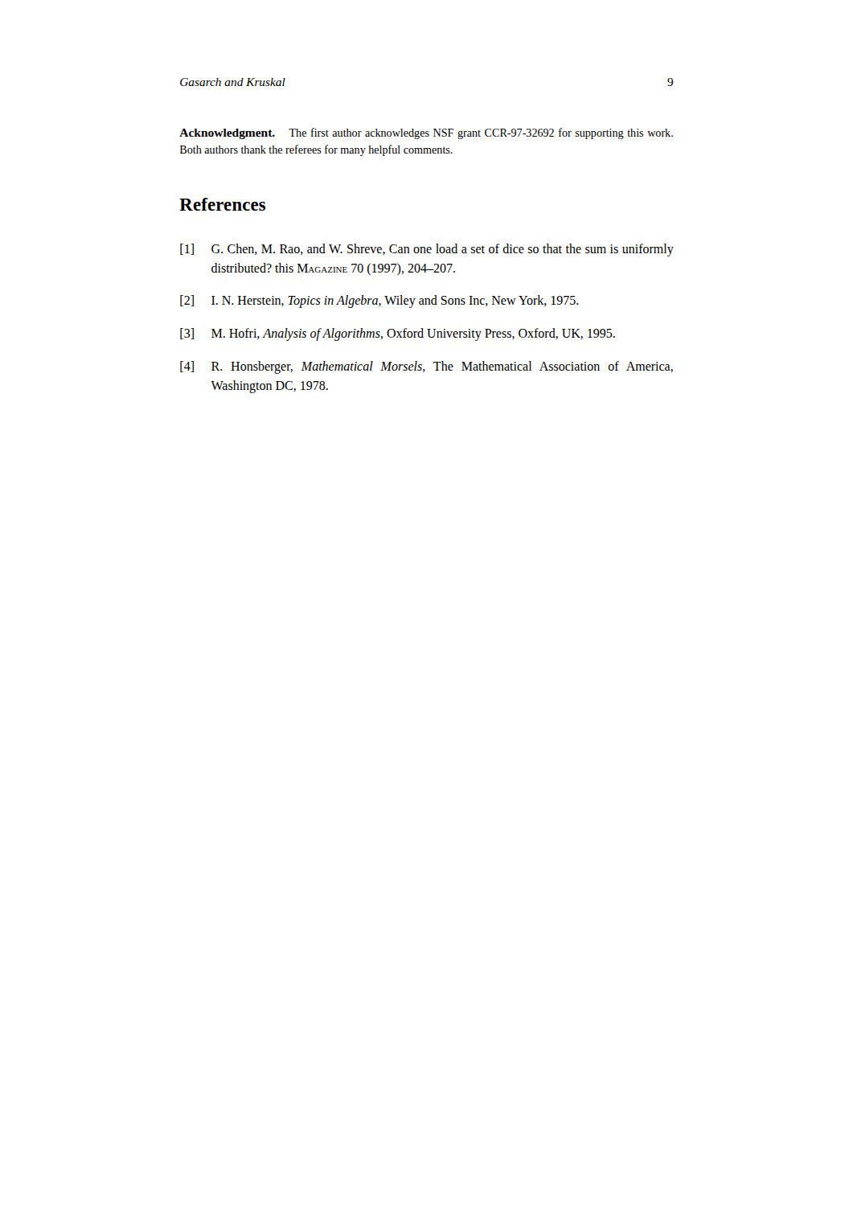Gasarch and Kruskal 9
Acknowledgment. The first author acknowledges NSF grant CCR-97-32692 for supporting this work. Both authors thank the referees for many helpful comments.
References
[1] G. Chen, M. Rao, and W. Shreve, Can one load a set of dice so that the sum is uniformly distributed? this Magazine 70 (1997), 204–207.
[2] I. N. Herstein, Topics in Algebra, Wiley and Sons Inc, New York, 1975.
[3] M. Hofri, Analysis of Algorithms, Oxford University Press, Oxford, UK, 1995.
[4] R. Honsberger, Mathematical Morsels, The Mathematical Association of America, Washington DC, 1978.